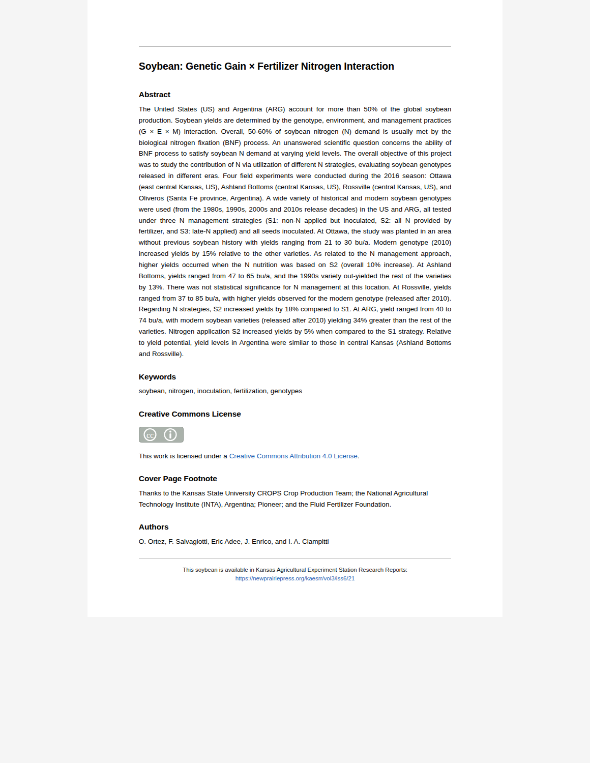Soybean: Genetic Gain × Fertilizer Nitrogen Interaction
Abstract
The United States (US) and Argentina (ARG) account for more than 50% of the global soybean production. Soybean yields are determined by the genotype, environment, and management practices (G × E × M) interaction. Overall, 50-60% of soybean nitrogen (N) demand is usually met by the biological nitrogen fixation (BNF) process. An unanswered scientific question concerns the ability of BNF process to satisfy soybean N demand at varying yield levels. The overall objective of this project was to study the contribution of N via utilization of different N strategies, evaluating soybean genotypes released in different eras. Four field experiments were conducted during the 2016 season: Ottawa (east central Kansas, US), Ashland Bottoms (central Kansas, US), Rossville (central Kansas, US), and Oliveros (Santa Fe province, Argentina). A wide variety of historical and modern soybean genotypes were used (from the 1980s, 1990s, 2000s and 2010s release decades) in the US and ARG, all tested under three N management strategies (S1: non-N applied but inoculated, S2: all N provided by fertilizer, and S3: late-N applied) and all seeds inoculated. At Ottawa, the study was planted in an area without previous soybean history with yields ranging from 21 to 30 bu/a. Modern genotype (2010) increased yields by 15% relative to the other varieties. As related to the N management approach, higher yields occurred when the N nutrition was based on S2 (overall 10% increase). At Ashland Bottoms, yields ranged from 47 to 65 bu/a, and the 1990s variety out-yielded the rest of the varieties by 13%. There was not statistical significance for N management at this location. At Rossville, yields ranged from 37 to 85 bu/a, with higher yields observed for the modern genotype (released after 2010). Regarding N strategies, S2 increased yields by 18% compared to S1. At ARG, yield ranged from 40 to 74 bu/a, with modern soybean varieties (released after 2010) yielding 34% greater than the rest of the varieties. Nitrogen application S2 increased yields by 5% when compared to the S1 strategy. Relative to yield potential, yield levels in Argentina were similar to those in central Kansas (Ashland Bottoms and Rossville).
Keywords
soybean, nitrogen, inoculation, fertilization, genotypes
Creative Commons License
cc
This work is licensed under a Creative Commons Attribution 4.0 License.
Cover Page Footnote
Thanks to the Kansas State University CROPS Crop Production Team; the National Agricultural Technology Institute (INTA), Argentina; Pioneer; and the Fluid Fertilizer Foundation.
Authors
O. Ortez, F. Salvagiotti, Eric Adee, J. Enrico, and I. A. Ciampitti
This soybean is available in Kansas Agricultural Experiment Station Research Reports: https://newprairiepress.org/kaesrr/vol3/iss6/21